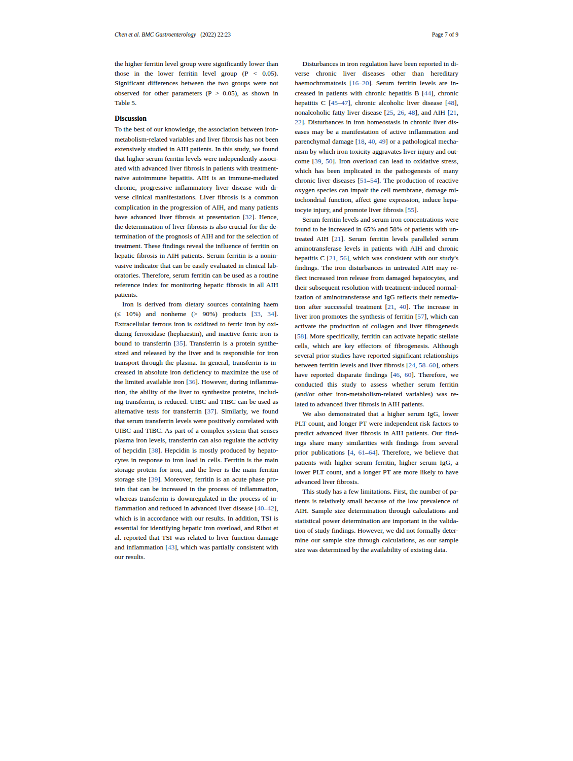Chen et al. BMC Gastroenterology (2022) 22:23
Page 7 of 9
the higher ferritin level group were significantly lower than those in the lower ferritin level group (P < 0.05). Significant differences between the two groups were not observed for other parameters (P > 0.05), as shown in Table 5.
Discussion
To the best of our knowledge, the association between iron-metabolism-related variables and liver fibrosis has not been extensively studied in AIH patients. In this study, we found that higher serum ferritin levels were independently associated with advanced liver fibrosis in patients with treatment-naive autoimmune hepatitis. AIH is an immune-mediated chronic, progressive inflammatory liver disease with diverse clinical manifestations. Liver fibrosis is a common complication in the progression of AIH, and many patients have advanced liver fibrosis at presentation [32]. Hence, the determination of liver fibrosis is also crucial for the determination of the prognosis of AIH and for the selection of treatment. These findings reveal the influence of ferritin on hepatic fibrosis in AIH patients. Serum ferritin is a noninvasive indicator that can be easily evaluated in clinical laboratories. Therefore, serum ferritin can be used as a routine reference index for monitoring hepatic fibrosis in all AIH patients.
Iron is derived from dietary sources containing haem (≤ 10%) and nonheme (> 90%) products [33, 34]. Extracellular ferrous iron is oxidized to ferric iron by oxidizing ferroxidase (hephaestin), and inactive ferric iron is bound to transferrin [35]. Transferrin is a protein synthesized and released by the liver and is responsible for iron transport through the plasma. In general, transferrin is increased in absolute iron deficiency to maximize the use of the limited available iron [36]. However, during inflammation, the ability of the liver to synthesize proteins, including transferrin, is reduced. UIBC and TIBC can be used as alternative tests for transferrin [37]. Similarly, we found that serum transferrin levels were positively correlated with UIBC and TIBC. As part of a complex system that senses plasma iron levels, transferrin can also regulate the activity of hepcidin [38]. Hepcidin is mostly produced by hepatocytes in response to iron load in cells. Ferritin is the main storage protein for iron, and the liver is the main ferritin storage site [39]. Moreover, ferritin is an acute phase protein that can be increased in the process of inflammation, whereas transferrin is downregulated in the process of inflammation and reduced in advanced liver disease [40–42], which is in accordance with our results. In addition, TSI is essential for identifying hepatic iron overload, and Ribot et al. reported that TSI was related to liver function damage and inflammation [43], which was partially consistent with our results.
Disturbances in iron regulation have been reported in diverse chronic liver diseases other than hereditary haemochromatosis [16–20]. Serum ferritin levels are increased in patients with chronic hepatitis B [44], chronic hepatitis C [45–47], chronic alcoholic liver disease [48], nonalcoholic fatty liver disease [25, 26, 48], and AIH [21, 22]. Disturbances in iron homeostasis in chronic liver diseases may be a manifestation of active inflammation and parenchymal damage [18, 40, 49] or a pathological mechanism by which iron toxicity aggravates liver injury and outcome [39, 50]. Iron overload can lead to oxidative stress, which has been implicated in the pathogenesis of many chronic liver diseases [51–54]. The production of reactive oxygen species can impair the cell membrane, damage mitochondrial function, affect gene expression, induce hepatocyte injury, and promote liver fibrosis [55].
Serum ferritin levels and serum iron concentrations were found to be increased in 65% and 58% of patients with untreated AIH [21]. Serum ferritin levels paralleled serum aminotransferase levels in patients with AIH and chronic hepatitis C [21, 56], which was consistent with our study's findings. The iron disturbances in untreated AIH may reflect increased iron release from damaged hepatocytes, and their subsequent resolution with treatment-induced normalization of aminotransferase and IgG reflects their remediation after successful treatment [21, 40]. The increase in liver iron promotes the synthesis of ferritin [57], which can activate the production of collagen and liver fibrogenesis [58]. More specifically, ferritin can activate hepatic stellate cells, which are key effectors of fibrogenesis. Although several prior studies have reported significant relationships between ferritin levels and liver fibrosis [24, 58–60], others have reported disparate findings [46, 60]. Therefore, we conducted this study to assess whether serum ferritin (and/or other iron-metabolism-related variables) was related to advanced liver fibrosis in AIH patients.
We also demonstrated that a higher serum IgG, lower PLT count, and longer PT were independent risk factors to predict advanced liver fibrosis in AIH patients. Our findings share many similarities with findings from several prior publications [4, 61–64]. Therefore, we believe that patients with higher serum ferritin, higher serum IgG, a lower PLT count, and a longer PT are more likely to have advanced liver fibrosis.
This study has a few limitations. First, the number of patients is relatively small because of the low prevalence of AIH. Sample size determination through calculations and statistical power determination are important in the validation of study findings. However, we did not formally determine our sample size through calculations, as our sample size was determined by the availability of existing data.